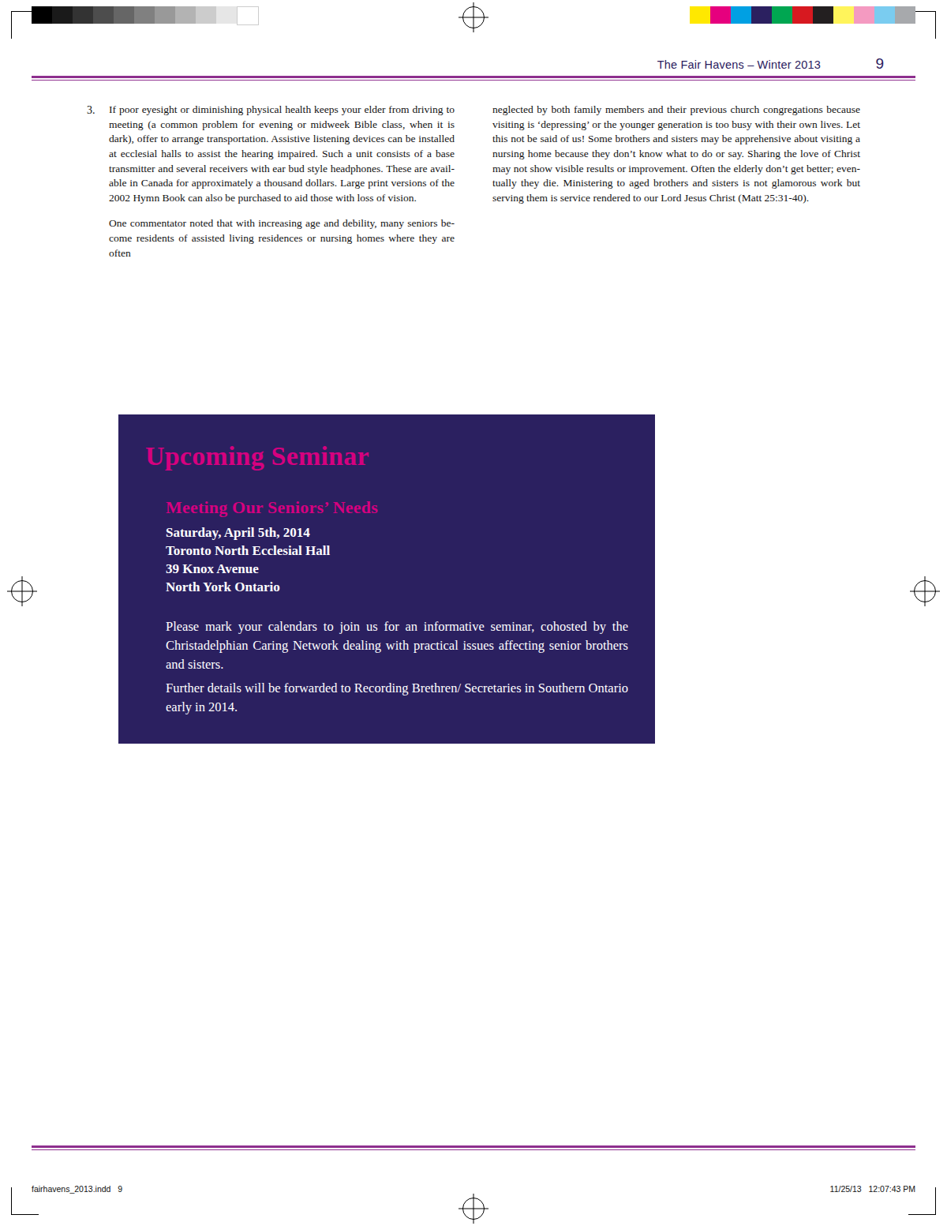The Fair Havens – Winter 2013
9
3.
If poor eyesight or diminishing physical health keeps your elder from driving to meeting (a common problem for evening or midweek Bible class, when it is dark), offer to arrange transportation. Assistive listening devices can be installed at ecclesial halls to assist the hearing impaired. Such a unit consists of a base transmitter and several receivers with ear bud style headphones. These are available in Canada for approximately a thousand dollars. Large print versions of the 2002 Hymn Book can also be purchased to aid those with loss of vision.
One commentator noted that with increasing age and debility, many seniors become residents of assisted living residences or nursing homes where they are often
neglected by both family members and their previous church congregations because visiting is ‘depressing’ or the younger generation is too busy with their own lives. Let this not be said of us! Some brothers and sisters may be apprehensive about visiting a nursing home because they don’t know what to do or say. Sharing the love of Christ may not show visible results or improvement. Often the elderly don’t get better; eventually they die. Ministering to aged brothers and sisters is not glamorous work but serving them is service rendered to our Lord Jesus Christ (Matt 25:31-40).
Upcoming Seminar
Meeting Our Seniors’ Needs
Saturday, April 5th, 2014
Toronto North Ecclesial Hall
39 Knox Avenue
North York Ontario
Please mark your calendars to join us for an informative seminar, cohosted by the Christadelphian Caring Network dealing with practical issues affecting senior brothers and sisters.
Further details will be forwarded to Recording Brethren/ Secretaries in Southern Ontario early in 2014.
fairhavens_2013.indd 9
11/25/13 12:07:43 PM